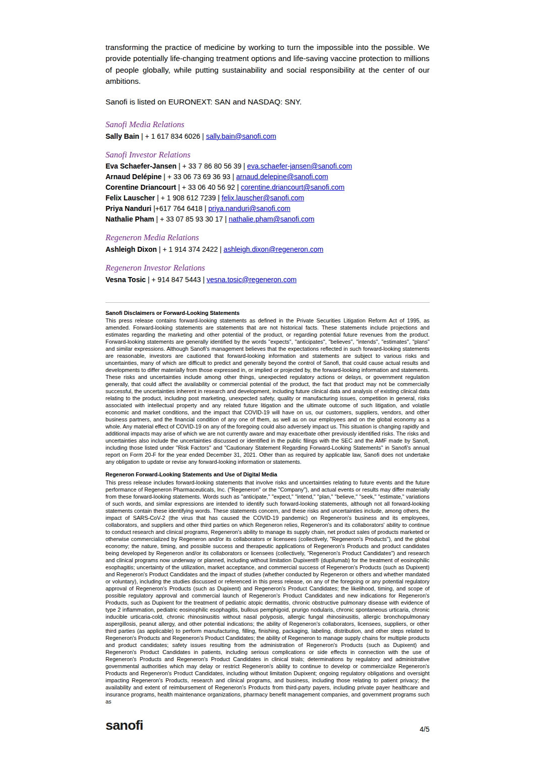transforming the practice of medicine by working to turn the impossible into the possible. We provide potentially life-changing treatment options and life-saving vaccine protection to millions of people globally, while putting sustainability and social responsibility at the center of our ambitions.
Sanofi is listed on EURONEXT: SAN and NASDAQ: SNY.
Sanofi Media Relations
Sally Bain | + 1 617 834 6026 | sally.bain@sanofi.com
Sanofi Investor Relations
Eva Schaefer-Jansen | + 33 7 86 80 56 39 | eva.schaefer-jansen@sanofi.com
Arnaud Delépine | + 33 06 73 69 36 93 | arnaud.delepine@sanofi.com
Corentine Driancourt | + 33 06 40 56 92 | corentine.driancourt@sanofi.com
Felix Lauscher | + 1 908 612 7239 | felix.lauscher@sanofi.com
Priya Nanduri |+617 764 6418 | priya.nanduri@sanofi.com
Nathalie Pham | + 33 07 85 93 30 17 | nathalie.pham@sanofi.com
Regeneron Media Relations
Ashleigh Dixon | + 1 914 374 2422 | ashleigh.dixon@regeneron.com
Regeneron Investor Relations
Vesna Tosic | + 914 847 5443 | vesna.tosic@regeneron.com
Sanofi Disclaimers or Forward-Looking Statements
This press release contains forward-looking statements as defined in the Private Securities Litigation Reform Act of 1995, as amended. Forward-looking statements are statements that are not historical facts. These statements include projections and estimates regarding the marketing and other potential of the product, or regarding potential future revenues from the product. Forward-looking statements are generally identified by the words "expects", "anticipates", "believes", "intends", "estimates", "plans" and similar expressions. Although Sanofi's management believes that the expectations reflected in such forward-looking statements are reasonable, investors are cautioned that forward-looking information and statements are subject to various risks and uncertainties, many of which are difficult to predict and generally beyond the control of Sanofi, that could cause actual results and developments to differ materially from those expressed in, or implied or projected by, the forward-looking information and statements. These risks and uncertainties include among other things, unexpected regulatory actions or delays, or government regulation generally, that could affect the availability or commercial potential of the product, the fact that product may not be commercially successful, the uncertainties inherent in research and development, including future clinical data and analysis of existing clinical data relating to the product, including post marketing, unexpected safety, quality or manufacturing issues, competition in general, risks associated with intellectual property and any related future litigation and the ultimate outcome of such litigation, and volatile economic and market conditions, and the impact that COVID-19 will have on us, our customers, suppliers, vendors, and other business partners, and the financial condition of any one of them, as well as on our employees and on the global economy as a whole. Any material effect of COVID-19 on any of the foregoing could also adversely impact us. This situation is changing rapidly and additional impacts may arise of which we are not currently aware and may exacerbate other previously identified risks. The risks and uncertainties also include the uncertainties discussed or identified in the public filings with the SEC and the AMF made by Sanofi, including those listed under "Risk Factors" and "Cautionary Statement Regarding Forward-Looking Statements" in Sanofi's annual report on Form 20-F for the year ended December 31, 2021. Other than as required by applicable law, Sanofi does not undertake any obligation to update or revise any forward-looking information or statements.
Regeneron Forward-Looking Statements and Use of Digital Media
This press release includes forward-looking statements that involve risks and uncertainties relating to future events and the future performance of Regeneron Pharmaceuticals, Inc. ("Regeneron" or the "Company"), and actual events or results may differ materially from these forward-looking statements. Words such as "anticipate," "expect," "intend," "plan," "believe," "seek," "estimate," variations of such words, and similar expressions are intended to identify such forward-looking statements, although not all forward-looking statements contain these identifying words. These statements concern, and these risks and uncertainties include, among others, the impact of SARS-CoV-2 (the virus that has caused the COVID-19 pandemic) on Regeneron's business and its employees, collaborators, and suppliers and other third parties on which Regeneron relies, Regeneron's and its collaborators' ability to continue to conduct research and clinical programs, Regeneron's ability to manage its supply chain, net product sales of products marketed or otherwise commercialized by Regeneron and/or its collaborators or licensees (collectively, "Regeneron's Products"), and the global economy; the nature, timing, and possible success and therapeutic applications of Regeneron's Products and product candidates being developed by Regeneron and/or its collaborators or licensees (collectively, "Regeneron's Product Candidates") and research and clinical programs now underway or planned, including without limitation Dupixent® (dupilumab) for the treatment of eosinophilic esophagitis; uncertainty of the utilization, market acceptance, and commercial success of Regeneron's Products (such as Dupixent) and Regeneron's Product Candidates and the impact of studies (whether conducted by Regeneron or others and whether mandated or voluntary), including the studies discussed or referenced in this press release, on any of the foregoing or any potential regulatory approval of Regeneron's Products (such as Dupixent) and Regeneron's Product Candidates; the likelihood, timing, and scope of possible regulatory approval and commercial launch of Regeneron's Product Candidates and new indications for Regeneron's Products, such as Dupixent for the treatment of pediatric atopic dermatitis, chronic obstructive pulmonary disease with evidence of type 2 inflammation, pediatric eosinophilic esophagitis, bullous pemphigoid, prurigo nodularis, chronic spontaneous urticaria, chronic inducible urticaria-cold, chronic rhinosinusitis without nasal polyposis, allergic fungal rhinosinusitis, allergic bronchopulmonary aspergillosis, peanut allergy, and other potential indications; the ability of Regeneron's collaborators, licensees, suppliers, or other third parties (as applicable) to perform manufacturing, filling, finishing, packaging, labeling, distribution, and other steps related to Regeneron's Products and Regeneron's Product Candidates; the ability of Regeneron to manage supply chains for multiple products and product candidates; safety issues resulting from the administration of Regeneron's Products (such as Dupixent) and Regeneron's Product Candidates in patients, including serious complications or side effects in connection with the use of Regeneron's Products and Regeneron's Product Candidates in clinical trials; determinations by regulatory and administrative governmental authorities which may delay or restrict Regeneron's ability to continue to develop or commercialize Regeneron's Products and Regeneron's Product Candidates, including without limitation Dupixent; ongoing regulatory obligations and oversight impacting Regeneron's Products, research and clinical programs, and business, including those relating to patient privacy; the availability and extent of reimbursement of Regeneron's Products from third-party payers, including private payer healthcare and insurance programs, health maintenance organizations, pharmacy benefit management companies, and government programs such as
sanofi
4/5